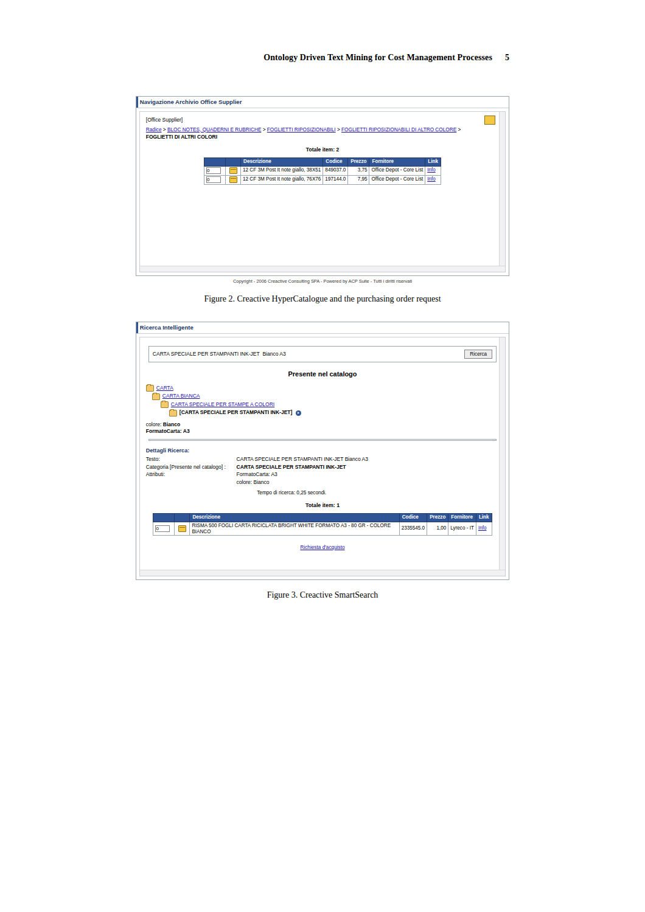Ontology Driven Text Mining for Cost Management Processes5
Navigazione Archivio Office Supplier
[Office Supplier]
Radice > BLOC NOTES, QUADERNI E RUBRICHE > FOGLIETTI RIPOSIZIONABILI > FOGLIETTI RIPOSIZIONABILI DI ALTRO COLORE >
FOGLIETTI DI ALTRI COLORI
Totale item: 2
| | | Descrizione | Codice | Prezzo | Fornitore | Link |
| --- | --- | --- | --- | --- | --- | --- |
| | | 12 CF 3M Post It note giallo, 38X51 | 849037.0 | 3,75 | Office Depot - Core List | Info |
| | | 12 CF 3M Post It note giallo, 76X76 | 197144.0 | 7,95 | Office Depot - Core List | Info |
Copyright - 2006 Creactive Consulting SPA - Powered by ACP Suite - Tutti i diritti riservati
Figure 2. Creactive HyperCatalogue and the purchasing order request
Ricerca Intelligente
CARTA SPECIALE PER STAMPANTI INK-JET Bianco A3
Ricerca
Presente nel catalogo
CARTA
CARTA BIANCA
CARTA SPECIALE PER STAMPE A COLORI
[CARTA SPECIALE PER STAMPANTI INK-JET]
colore: Bianco
FormatoCarta: A3
Dettagli Ricerca:
Testo:
CARTA SPECIALE PER STAMPANTI INK-JET Bianco A3
Categoria [Presente nel catalogo] :
CARTA SPECIALE PER STAMPANTI INK-JET
Attributi:
FormatoCarta: A3
colore: Bianco
Tempo di ricerca: 0,25 secondi.
Totale item: 1
| | | Descrizione | Codice | Prezzo | Fornitore | Link |
| --- | --- | --- | --- | --- | --- | --- |
| | | RISMA 500 FOGLI CARTA RICICLATA BRIGHT WHITE FORMATO A3 - 80 GR - COLORE BIANCO | 2335545.0 | 1,00 | Lyreco - IT | Info |
Richiesta d'acquisto
Figure 3. Creactive SmartSearch